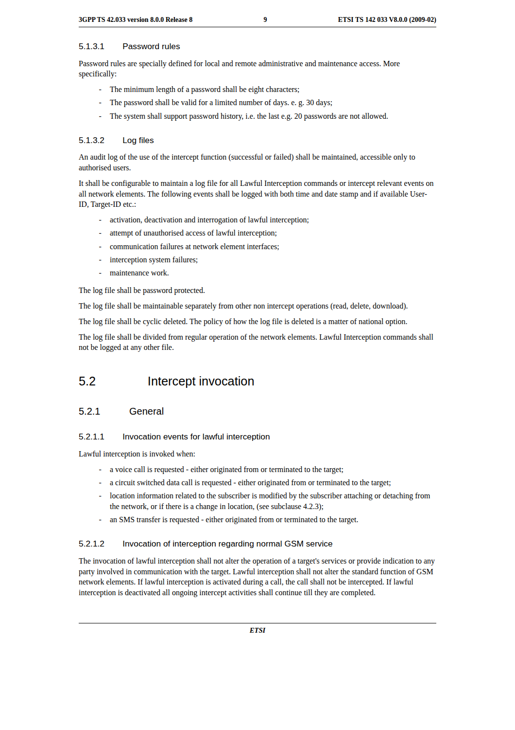3GPP TS 42.033 version 8.0.0 Release 8 9 ETSI TS 142 033 V8.0.0 (2009-02)
5.1.3.1 Password rules
Password rules are specially defined for local and remote administrative and maintenance access. More specifically:
The minimum length of a password shall be eight characters;
The password shall be valid for a limited number of days. e. g. 30 days;
The system shall support password history, i.e. the last e.g. 20 passwords are not allowed.
5.1.3.2 Log files
An audit log of the use of the intercept function (successful or failed) shall be maintained, accessible only to authorised users.
It shall be configurable to maintain a log file for all Lawful Interception commands or intercept relevant events on all network elements. The following events shall be logged with both time and date stamp and if available User-ID, Target-ID etc.:
activation, deactivation and interrogation of lawful interception;
attempt of unauthorised access of lawful interception;
communication failures at network element interfaces;
interception system failures;
maintenance work.
The log file shall be password protected.
The log file shall be maintainable separately from other non intercept operations (read, delete, download).
The log file shall be cyclic deleted. The policy of how the log file is deleted is a matter of national option.
The log file shall be divided from regular operation of the network elements. Lawful Interception commands shall not be logged at any other file.
5.2 Intercept invocation
5.2.1 General
5.2.1.1 Invocation events for lawful interception
Lawful interception is invoked when:
a voice call is requested - either originated from or terminated to the target;
a circuit switched data call is requested - either originated from or terminated to the target;
location information related to the subscriber is modified by the subscriber attaching or detaching from the network, or if there is a change in location, (see subclause 4.2.3);
an SMS transfer is requested - either originated from or terminated to the target.
5.2.1.2 Invocation of interception regarding normal GSM service
The invocation of lawful interception shall not alter the operation of a target's services or provide indication to any party involved in communication with the target. Lawful interception shall not alter the standard function of GSM network elements. If lawful interception is activated during a call, the call shall not be intercepted. If lawful interception is deactivated all ongoing intercept activities shall continue till they are completed.
ETSI